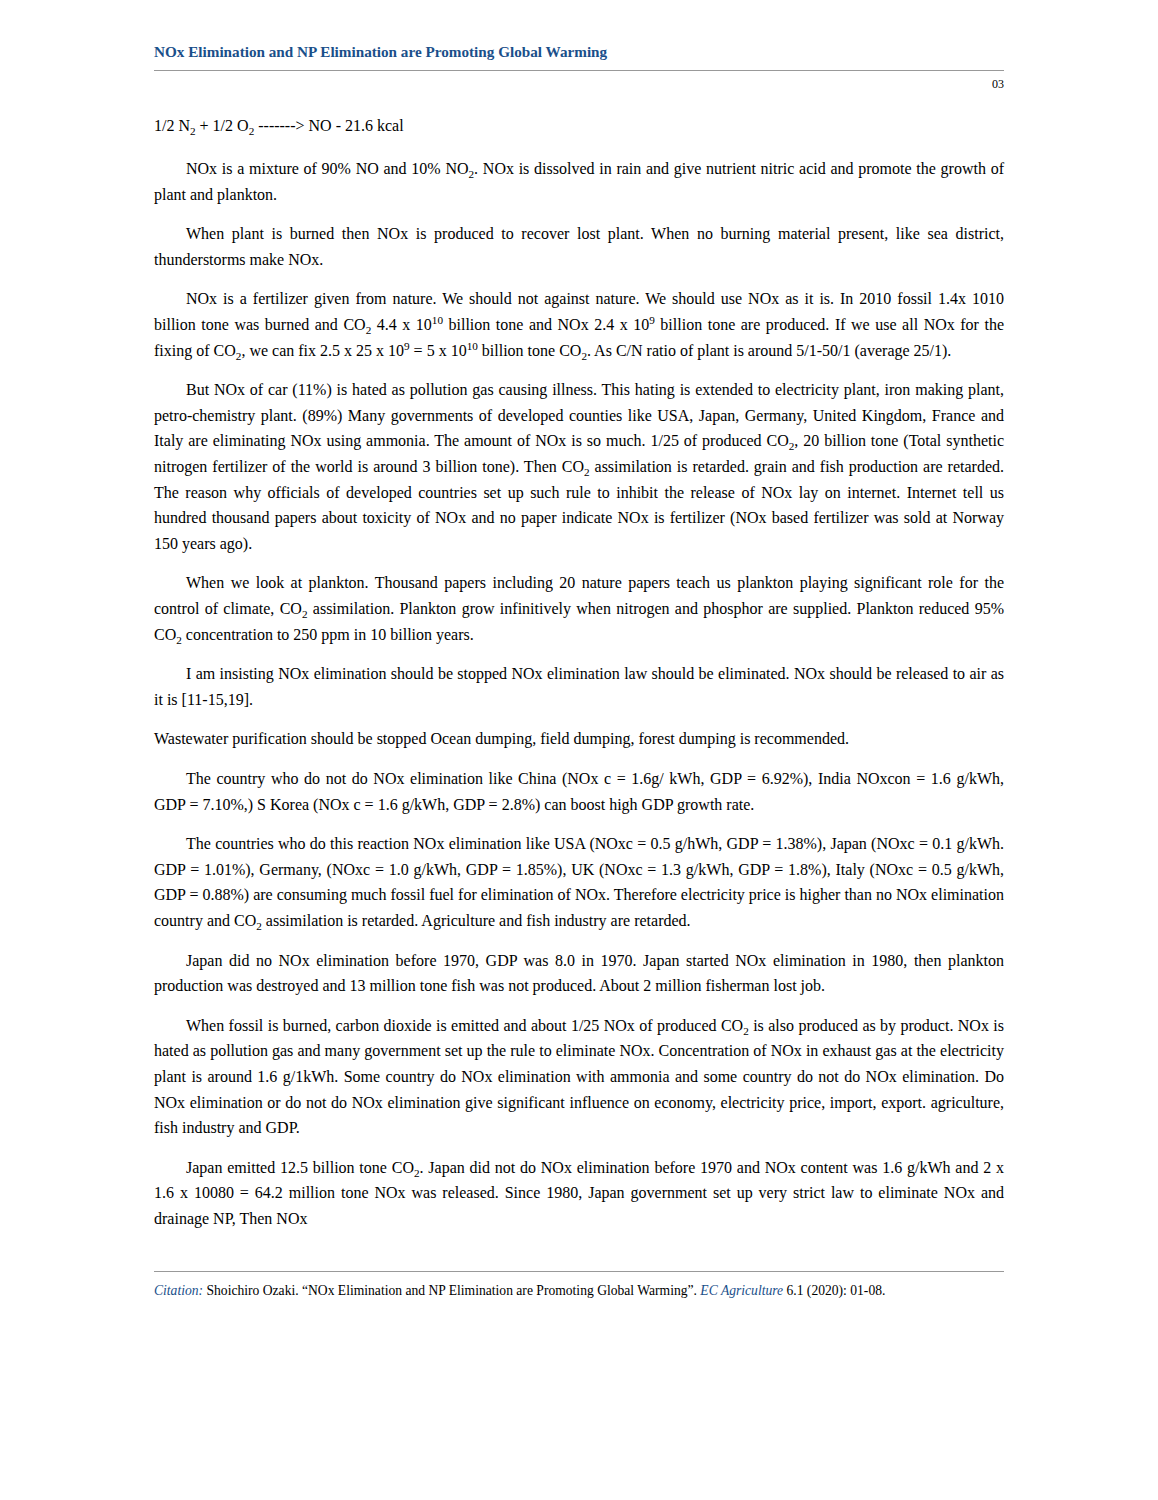NOx Elimination and NP Elimination are Promoting Global Warming
03
1/2 N2 + 1/2 O2 -------> NO - 21.6 kcal
NOx is a mixture of 90% NO and 10% NO2. NOx is dissolved in rain and give nutrient nitric acid and promote the growth of plant and plankton.
When plant is burned then NOx is produced to recover lost plant. When no burning material present, like sea district, thunderstorms make NOx.
NOx is a fertilizer given from nature. We should not against nature. We should use NOx as it is. In 2010 fossil 1.4x 1010 billion tone was burned and CO2 4.4 x 1010 billion tone and NOx 2.4 x 109 billion tone are produced. If we use all NOx for the fixing of CO2, we can fix 2.5 x 25 x 109 = 5 x 1010 billion tone CO2. As C/N ratio of plant is around 5/1-50/1 (average 25/1).
But NOx of car (11%) is hated as pollution gas causing illness. This hating is extended to electricity plant, iron making plant, petro-chemistry plant. (89%) Many governments of developed counties like USA, Japan, Germany, United Kingdom, France and Italy are eliminating NOx using ammonia. The amount of NOx is so much. 1/25 of produced CO2, 20 billion tone (Total synthetic nitrogen fertilizer of the world is around 3 billion tone). Then CO2 assimilation is retarded. grain and fish production are retarded. The reason why officials of developed countries set up such rule to inhibit the release of NOx lay on internet. Internet tell us hundred thousand papers about toxicity of NOx and no paper indicate NOx is fertilizer (NOx based fertilizer was sold at Norway 150 years ago).
When we look at plankton. Thousand papers including 20 nature papers teach us plankton playing significant role for the control of climate, CO2 assimilation. Plankton grow infinitively when nitrogen and phosphor are supplied. Plankton reduced 95% CO2 concentration to 250 ppm in 10 billion years.
I am insisting NOx elimination should be stopped NOx elimination law should be eliminated. NOx should be released to air as it is [11-15,19].
Wastewater purification should be stopped Ocean dumping, field dumping, forest dumping is recommended.
The country who do not do NOx elimination like China (NOx c = 1.6g/ kWh, GDP = 6.92%), India NOxcon = 1.6 g/kWh, GDP = 7.10%,) S Korea (NOx c = 1.6 g/kWh, GDP = 2.8%) can boost high GDP growth rate.
The countries who do this reaction NOx elimination like USA (NOxc = 0.5 g/hWh, GDP = 1.38%), Japan (NOxc = 0.1 g/kWh. GDP = 1.01%), Germany, (NOxc = 1.0 g/kWh, GDP = 1.85%), UK (NOxc = 1.3 g/kWh, GDP = 1.8%), Italy (NOxc = 0.5 g/kWh, GDP = 0.88%) are consuming much fossil fuel for elimination of NOx. Therefore electricity price is higher than no NOx elimination country and CO2 assimilation is retarded. Agriculture and fish industry are retarded.
Japan did no NOx elimination before 1970, GDP was 8.0 in 1970. Japan started NOx elimination in 1980, then plankton production was destroyed and 13 million tone fish was not produced. About 2 million fisherman lost job.
When fossil is burned, carbon dioxide is emitted and about 1/25 NOx of produced CO2 is also produced as by product. NOx is hated as pollution gas and many government set up the rule to eliminate NOx. Concentration of NOx in exhaust gas at the electricity plant is around 1.6 g/1kWh. Some country do NOx elimination with ammonia and some country do not do NOx elimination. Do NOx elimination or do not do NOx elimination give significant influence on economy, electricity price, import, export. agriculture, fish industry and GDP.
Japan emitted 12.5 billion tone CO2. Japan did not do NOx elimination before 1970 and NOx content was 1.6 g/kWh and 2 x 1.6 x 10080 = 64.2 million tone NOx was released. Since 1980, Japan government set up very strict law to eliminate NOx and drainage NP, Then NOx
Citation: Shoichiro Ozaki. “NOx Elimination and NP Elimination are Promoting Global Warming”. EC Agriculture 6.1 (2020): 01-08.